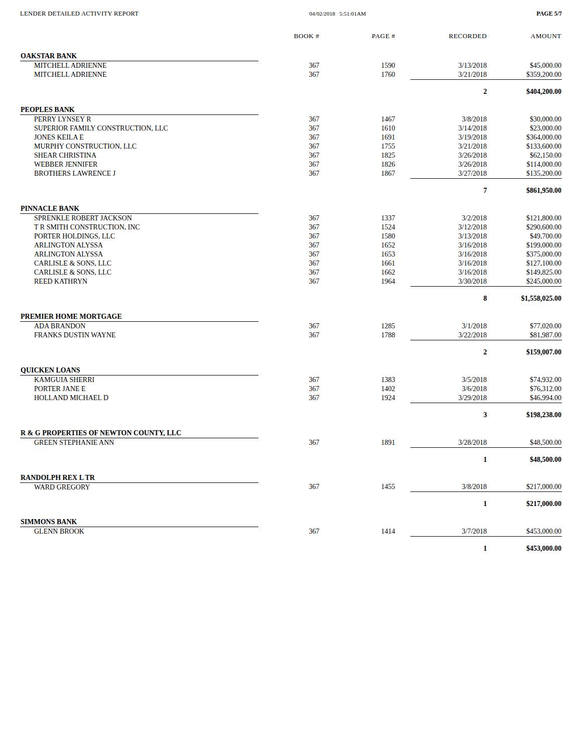LENDER DETAILED ACTIVITY REPORT
04/02/2018 5:51:01AM
PAGE 5/7
| | BOOK # | PAGE # | RECORDED | AMOUNT |
| --- | --- | --- | --- | --- |
| OAKSTAR BANK | |
| MITCHELL ADRIENNE | 367 | 1590 | 3/13/2018 | $45,000.00 |
| MITCHELL ADRIENNE | 367 | 1760 | 3/21/2018 | $359,200.00 |
| | | | 2 | $404,200.00 |
| PEOPLES BANK | |
| PERRY LYNSEY R | 367 | 1467 | 3/8/2018 | $30,000.00 |
| SUPERIOR FAMILY CONSTRUCTION, LLC | 367 | 1610 | 3/14/2018 | $23,000.00 |
| JONES KEILA E | 367 | 1691 | 3/19/2018 | $364,000.00 |
| MURPHY CONSTRUCTION, LLC | 367 | 1755 | 3/21/2018 | $133,600.00 |
| SHEAR CHRISTINA | 367 | 1825 | 3/26/2018 | $62,150.00 |
| WEBBER JENNIFER | 367 | 1826 | 3/26/2018 | $114,000.00 |
| BROTHERS LAWRENCE J | 367 | 1867 | 3/27/2018 | $135,200.00 |
| | | | 7 | $861,950.00 |
| PINNACLE BANK | |
| SPRENKLE ROBERT JACKSON | 367 | 1337 | 3/2/2018 | $121,800.00 |
| T R SMITH CONSTRUCTION, INC | 367 | 1524 | 3/12/2018 | $290,600.00 |
| PORTER HOLDINGS, LLC | 367 | 1580 | 3/13/2018 | $49,700.00 |
| ARLINGTON ALYSSA | 367 | 1652 | 3/16/2018 | $199,000.00 |
| ARLINGTON ALYSSA | 367 | 1653 | 3/16/2018 | $375,000.00 |
| CARLISLE & SONS, LLC | 367 | 1661 | 3/16/2018 | $127,100.00 |
| CARLISLE & SONS, LLC | 367 | 1662 | 3/16/2018 | $149,825.00 |
| REED KATHRYN | 367 | 1964 | 3/30/2018 | $245,000.00 |
| | | | 8 | $1,558,025.00 |
| PREMIER HOME MORTGAGE | |
| ADA BRANDON | 367 | 1285 | 3/1/2018 | $77,020.00 |
| FRANKS DUSTIN WAYNE | 367 | 1788 | 3/22/2018 | $81,987.00 |
| | | | 2 | $159,007.00 |
| QUICKEN LOANS | |
| KAMGUIA SHERRI | 367 | 1383 | 3/5/2018 | $74,932.00 |
| PORTER JANE E | 367 | 1402 | 3/6/2018 | $76,312.00 |
| HOLLAND MICHAEL D | 367 | 1924 | 3/29/2018 | $46,994.00 |
| | | | 3 | $198,238.00 |
| R & G PROPERTIES OF NEWTON COUNTY, LLC | |
| GREEN STEPHANIE ANN | 367 | 1891 | 3/28/2018 | $48,500.00 |
| | | | 1 | $48,500.00 |
| RANDOLPH REX L TR | |
| WARD GREGORY | 367 | 1455 | 3/8/2018 | $217,000.00 |
| | | | 1 | $217,000.00 |
| SIMMONS BANK | |
| GLENN BROOK | 367 | 1414 | 3/7/2018 | $453,000.00 |
| | | | 1 | $453,000.00 |